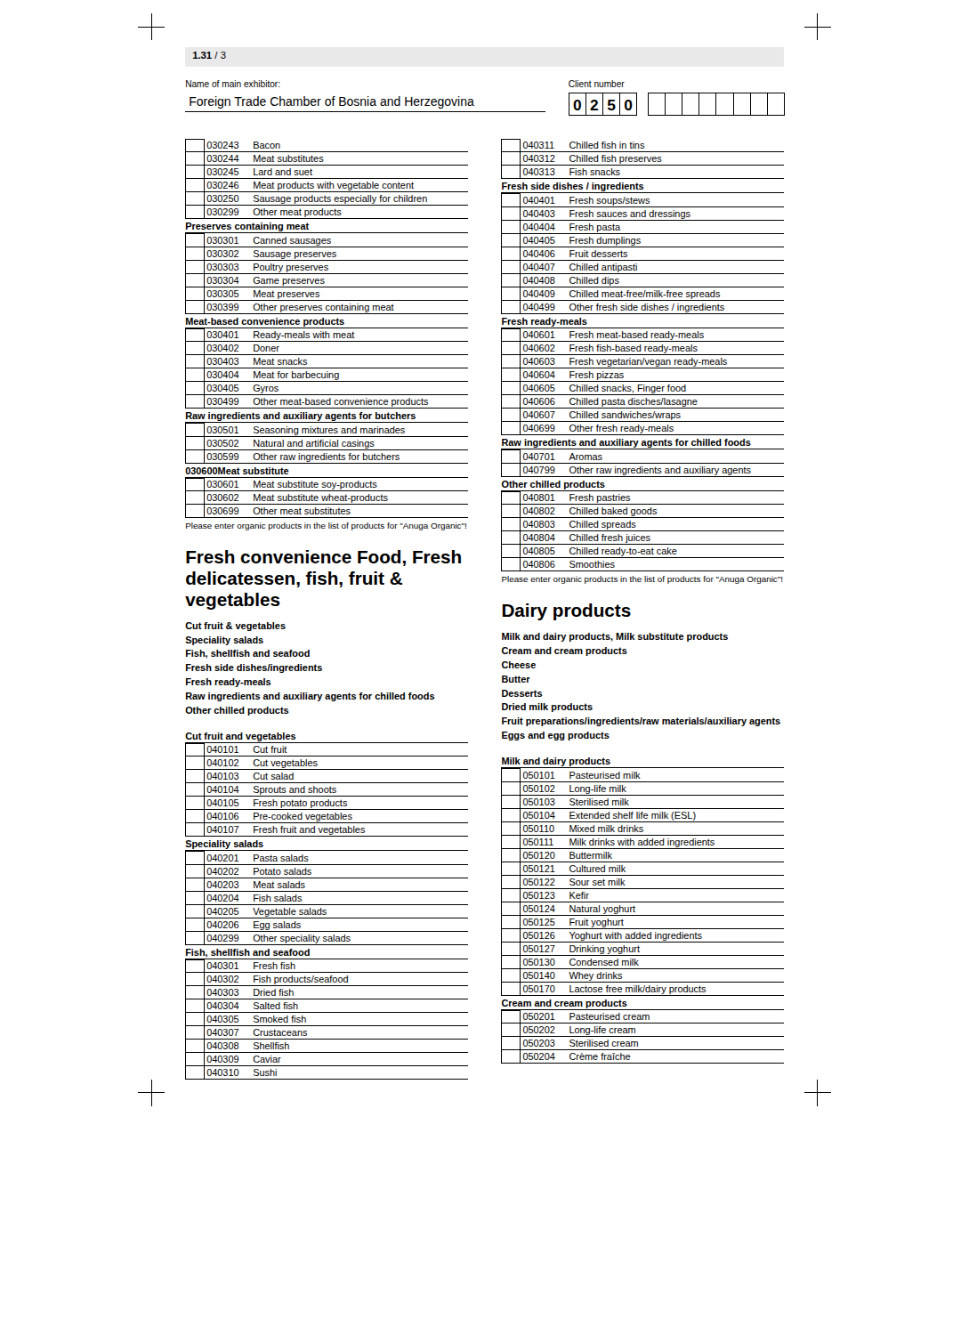1.31 / 3
Name of main exhibitor:
Foreign Trade Chamber of Bosnia and Herzegovina
Client number
0
2
5
0
| | 030243 | Bacon |
| | 030244 | Meat substitutes |
| | 030245 | Lard and suet |
| | 030246 | Meat products with vegetable content |
| | 030250 | Sausage products especially for children |
| | 030299 | Other meat products |
Preserves containing meat
| | 030301 | Canned sausages |
| | 030302 | Sausage preserves |
| | 030303 | Poultry preserves |
| | 030304 | Game preserves |
| | 030305 | Meat preserves |
| | 030399 | Other preserves containing meat |
Meat-based convenience products
| | 030401 | Ready-meals with meat |
| | 030402 | Doner |
| | 030403 | Meat snacks |
| | 030404 | Meat for barbecuing |
| | 030405 | Gyros |
| | 030499 | Other meat-based convenience products |
Raw ingredients and auxiliary agents for butchers
| | 030501 | Seasoning mixtures and marinades |
| | 030502 | Natural and artificial casings |
| | 030599 | Other raw ingredients for butchers |
030600Meat substitute
| | 030601 | Meat substitute soy-products |
| | 030602 | Meat substitute wheat-products |
| | 030699 | Other meat substitutes |
Please enter organic products in the list of products for "Anuga Organic"!
Fresh convenience Food, Fresh delicatessen, fish, fruit & vegetables
Cut fruit & vegetables
Speciality salads
Fish, shellfish and seafood
Fresh side dishes/ingredients
Fresh ready-meals
Raw ingredients and auxiliary agents for chilled foods
Other chilled products
Cut fruit and vegetables
| | 040101 | Cut fruit |
| | 040102 | Cut vegetables |
| | 040103 | Cut salad |
| | 040104 | Sprouts and shoots |
| | 040105 | Fresh potato products |
| | 040106 | Pre-cooked vegetables |
| | 040107 | Fresh fruit and vegetables |
Speciality salads
| | 040201 | Pasta salads |
| | 040202 | Potato salads |
| | 040203 | Meat salads |
| | 040204 | Fish salads |
| | 040205 | Vegetable salads |
| | 040206 | Egg salads |
| | 040299 | Other speciality salads |
Fish, shellfish and seafood
| | 040301 | Fresh fish |
| | 040302 | Fish products/seafood |
| | 040303 | Dried fish |
| | 040304 | Salted fish |
| | 040305 | Smoked fish |
| | 040307 | Crustaceans |
| | 040308 | Shellfish |
| | 040309 | Caviar |
| | 040310 | Sushi |
| | 040311 | Chilled fish in tins |
| | 040312 | Chilled fish preserves |
| | 040313 | Fish snacks |
Fresh side dishes / ingredients
| | 040401 | Fresh soups/stews |
| | 040403 | Fresh sauces and dressings |
| | 040404 | Fresh pasta |
| | 040405 | Fresh dumplings |
| | 040406 | Fruit desserts |
| | 040407 | Chilled antipasti |
| | 040408 | Chilled dips |
| | 040409 | Chilled meat-free/milk-free spreads |
| | 040499 | Other fresh side dishes / ingredients |
Fresh ready-meals
| | 040601 | Fresh meat-based ready-meals |
| | 040602 | Fresh fish-based ready-meals |
| | 040603 | Fresh vegetarian/vegan ready-meals |
| | 040604 | Fresh pizzas |
| | 040605 | Chilled snacks, Finger food |
| | 040606 | Chilled pasta disches/lasagne |
| | 040607 | Chilled sandwiches/wraps |
| | 040699 | Other fresh ready-meals |
Raw ingredients and auxiliary agents for chilled foods
| | 040701 | Aromas |
| | 040799 | Other raw ingredients and auxiliary agents |
Other chilled products
| | 040801 | Fresh pastries |
| | 040802 | Chilled baked goods |
| | 040803 | Chilled spreads |
| | 040804 | Chilled fresh juices |
| | 040805 | Chilled ready-to-eat cake |
| | 040806 | Smoothies |
Please enter organic products in the list of products for "Anuga Organic"!
Dairy products
Milk and dairy products, Milk substitute products
Cream and cream products
Cheese
Butter
Desserts
Dried milk products
Fruit preparations/ingredients/raw materials/auxiliary agents
Eggs and egg products
Milk and dairy products
| | 050101 | Pasteurised milk |
| | 050102 | Long-life milk |
| | 050103 | Sterilised milk |
| | 050104 | Extended shelf life milk (ESL) |
| | 050110 | Mixed milk drinks |
| | 050111 | Milk drinks with added ingredients |
| | 050120 | Buttermilk |
| | 050121 | Cultured milk |
| | 050122 | Sour set milk |
| | 050123 | Kefir |
| | 050124 | Natural yoghurt |
| | 050125 | Fruit yoghurt |
| | 050126 | Yoghurt with added ingredients |
| | 050127 | Drinking yoghurt |
| | 050130 | Condensed milk |
| | 050140 | Whey drinks |
| | 050170 | Lactose free milk/dairy products |
Cream and cream products
| | 050201 | Pasteurised cream |
| | 050202 | Long-life cream |
| | 050203 | Sterilised cream |
| | 050204 | Crème fraîche |